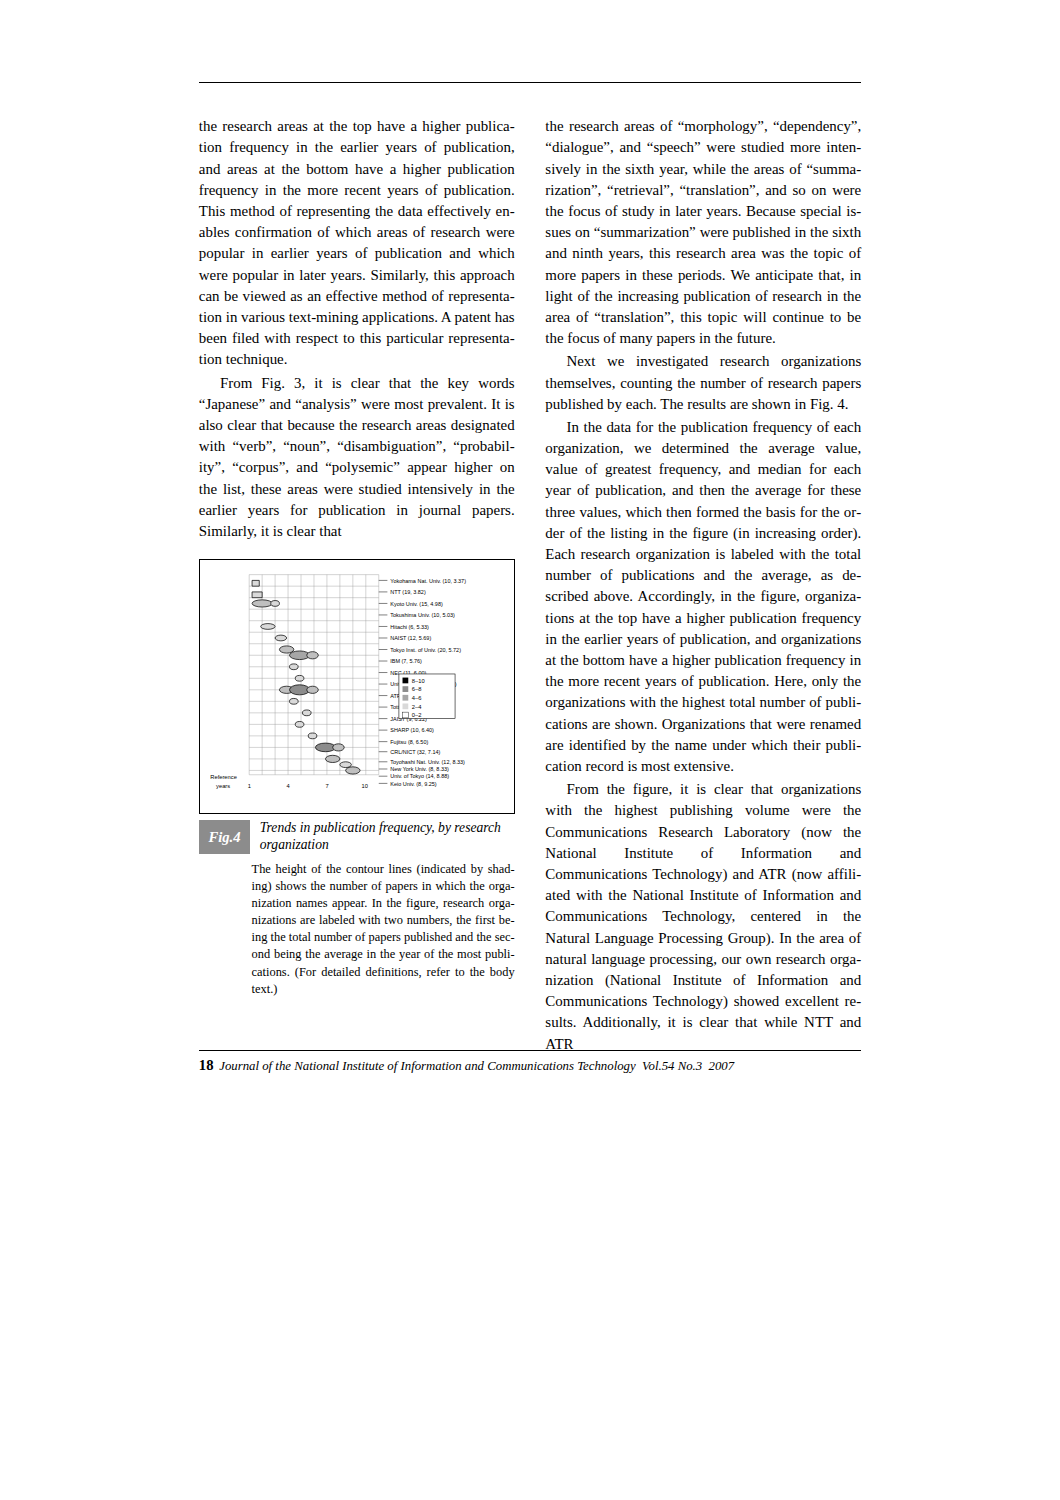the research areas at the top have a higher publication frequency in the earlier years of publication, and areas at the bottom have a higher publication frequency in the more recent years of publication. This method of representing the data effectively enables confirmation of which areas of research were popular in earlier years of publication and which were popular in later years. Similarly, this approach can be viewed as an effective method of representation in various text-mining applications. A patent has been filed with respect to this particular representation technique.
From Fig. 3, it is clear that the key words “Japanese” and “analysis” were most prevalent. It is also clear that because the research areas designated with “verb”, “noun”, “disambiguation”, “probability”, “corpus”, and “polysemic” appear higher on the list, these areas were studied intensively in the earlier years for publication in journal papers. Similarly, it is clear that
Yokohama Nat. Univ. (10, 3.37) NTT (19, 3.82) Kyoto Univ. (15, 4.98) Tokushima Univ. (10, 5.03) Hitachi (6, 5.33) NAIST (12, 5.69) Tokyo Inst. of Univ. (20, 5.72) IBM (7, 5.76) NEC (11, 6.00) Univ. Elec.–Com. (11, 6.12) ATR (30, 6.14) Tottori Univ. (7, 6.19) JAIST (9, 6.22) SHARP (10, 6.40) Fujitsu (8, 6.50) CRL/NICT (32, 7.14) Toyohashi Nat. Univ. (12, 8.33) New York Univ. (8, 8.33) Univ. of Tokyo (14, 8.88) Keio Univ. (8, 9.25) 8–10 6–8 4–6 2–4 0–2 Reference years 1 4 7 10
Fig.4
Trends in publication frequency, by research organization
The height of the contour lines (indicated by shading) shows the number of papers in which the organization names appear. In the figure, research organizations are labeled with two numbers, the first being the total number of papers published and the second being the average in the year of the most publications. (For detailed definitions, refer to the body text.)
the research areas of “morphology”, “dependency”, “dialogue”, and “speech” were studied more intensively in the sixth year, while the areas of “summarization”, “retrieval”, “translation”, and so on were the focus of study in later years. Because special issues on “summarization” were published in the sixth and ninth years, this research area was the topic of more papers in these periods. We anticipate that, in light of the increasing publication of research in the area of “translation”, this topic will continue to be the focus of many papers in the future.
Next we investigated research organizations themselves, counting the number of research papers published by each. The results are shown in Fig. 4.
In the data for the publication frequency of each organization, we determined the average value, value of greatest frequency, and median for each year of publication, and then the average for these three values, which then formed the basis for the order of the listing in the figure (in increasing order). Each research organization is labeled with the total number of publications and the average, as described above. Accordingly, in the figure, organizations at the top have a higher publication frequency in the earlier years of publication, and organizations at the bottom have a higher publication frequency in the more recent years of publication. Here, only the organizations with the highest total number of publications are shown. Organizations that were renamed are identified by the name under which their publication record is most extensive.
From the figure, it is clear that organizations with the highest publishing volume were the Communications Research Laboratory (now the National Institute of Information and Communications Technology) and ATR (now affiliated with the National Institute of Information and Communications Technology, centered in the Natural Language Processing Group). In the area of natural language processing, our own research organization (National Institute of Information and Communications Technology) showed excellent results. Additionally, it is clear that while NTT and ATR
18 Journal of the National Institute of Information and Communications Technology Vol.54 No.3 2007